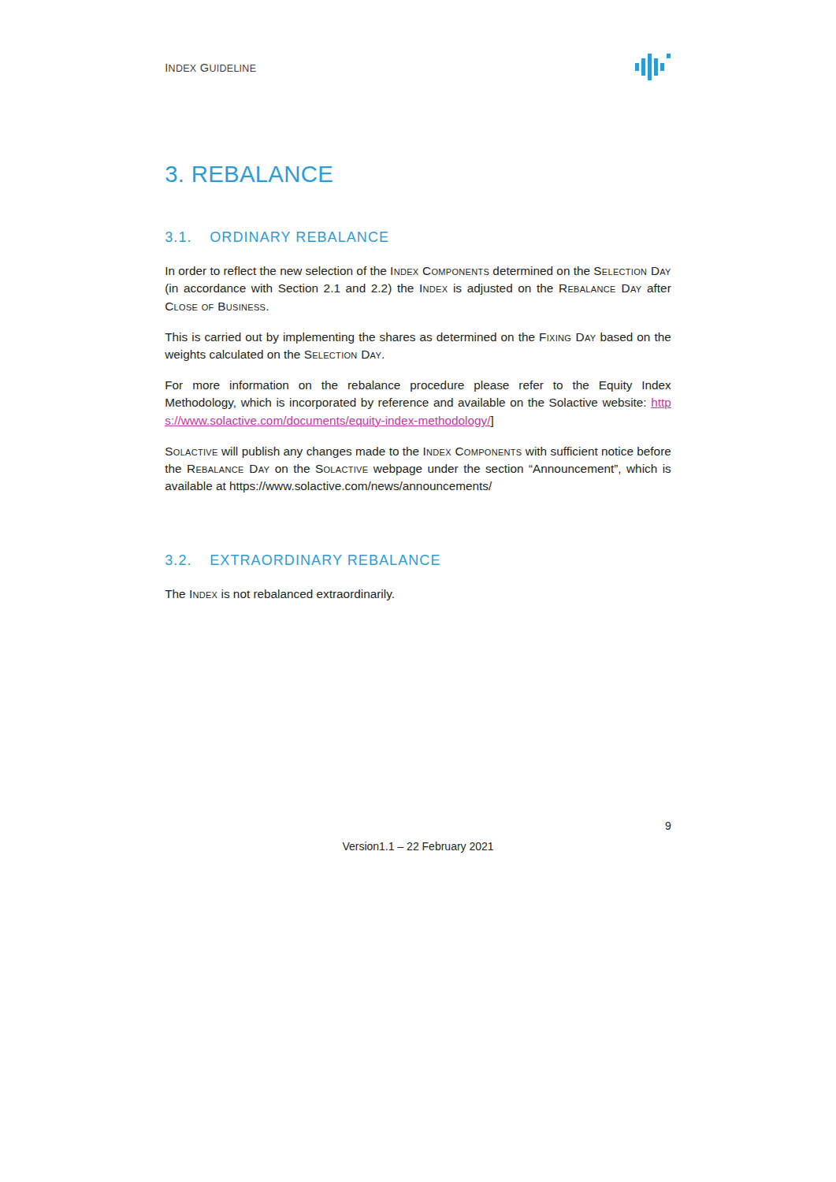INDEX GUIDELINE
3. REBALANCE
3.1. ORDINARY REBALANCE
In order to reflect the new selection of the Index Components determined on the Selection Day (in accordance with Section 2.1 and 2.2) the Index is adjusted on the Rebalance Day after Close of Business.
This is carried out by implementing the shares as determined on the Fixing Day based on the weights calculated on the Selection Day.
For more information on the rebalance procedure please refer to the Equity Index Methodology, which is incorporated by reference and available on the Solactive website: https://www.solactive.com/documents/equity-index-methodology/]
Solactive will publish any changes made to the Index Components with sufficient notice before the Rebalance Day on the Solactive webpage under the section “Announcement”, which is available at https://www.solactive.com/news/announcements/
3.2. EXTRAORDINARY REBALANCE
The Index is not rebalanced extraordinarily.
9
Version1.1 – 22 February 2021